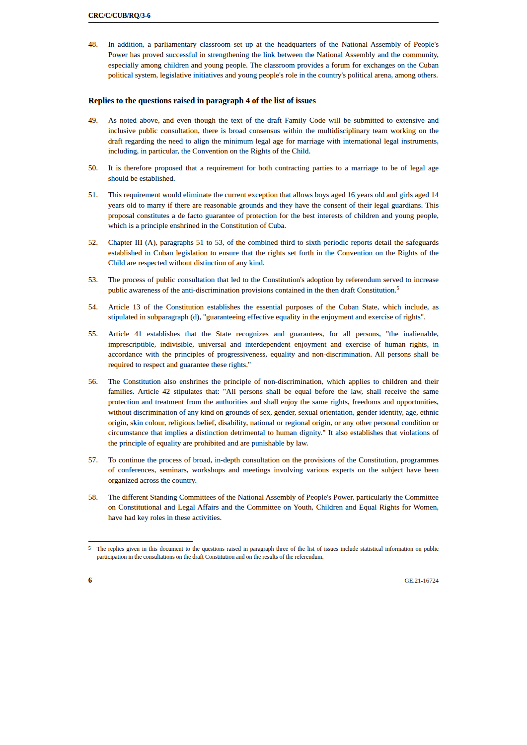CRC/C/CUB/RQ/3-6
48. In addition, a parliamentary classroom set up at the headquarters of the National Assembly of People's Power has proved successful in strengthening the link between the National Assembly and the community, especially among children and young people. The classroom provides a forum for exchanges on the Cuban political system, legislative initiatives and young people's role in the country's political arena, among others.
Replies to the questions raised in paragraph 4 of the list of issues
49. As noted above, and even though the text of the draft Family Code will be submitted to extensive and inclusive public consultation, there is broad consensus within the multidisciplinary team working on the draft regarding the need to align the minimum legal age for marriage with international legal instruments, including, in particular, the Convention on the Rights of the Child.
50. It is therefore proposed that a requirement for both contracting parties to a marriage to be of legal age should be established.
51. This requirement would eliminate the current exception that allows boys aged 16 years old and girls aged 14 years old to marry if there are reasonable grounds and they have the consent of their legal guardians. This proposal constitutes a de facto guarantee of protection for the best interests of children and young people, which is a principle enshrined in the Constitution of Cuba.
52. Chapter III (A), paragraphs 51 to 53, of the combined third to sixth periodic reports detail the safeguards established in Cuban legislation to ensure that the rights set forth in the Convention on the Rights of the Child are respected without distinction of any kind.
53. The process of public consultation that led to the Constitution's adoption by referendum served to increase public awareness of the anti-discrimination provisions contained in the then draft Constitution.5
54. Article 13 of the Constitution establishes the essential purposes of the Cuban State, which include, as stipulated in subparagraph (d), "guaranteeing effective equality in the enjoyment and exercise of rights".
55. Article 41 establishes that the State recognizes and guarantees, for all persons, "the inalienable, imprescriptible, indivisible, universal and interdependent enjoyment and exercise of human rights, in accordance with the principles of progressiveness, equality and non-discrimination. All persons shall be required to respect and guarantee these rights."
56. The Constitution also enshrines the principle of non-discrimination, which applies to children and their families. Article 42 stipulates that: "All persons shall be equal before the law, shall receive the same protection and treatment from the authorities and shall enjoy the same rights, freedoms and opportunities, without discrimination of any kind on grounds of sex, gender, sexual orientation, gender identity, age, ethnic origin, skin colour, religious belief, disability, national or regional origin, or any other personal condition or circumstance that implies a distinction detrimental to human dignity." It also establishes that violations of the principle of equality are prohibited and are punishable by law.
57. To continue the process of broad, in-depth consultation on the provisions of the Constitution, programmes of conferences, seminars, workshops and meetings involving various experts on the subject have been organized across the country.
58. The different Standing Committees of the National Assembly of People's Power, particularly the Committee on Constitutional and Legal Affairs and the Committee on Youth, Children and Equal Rights for Women, have had key roles in these activities.
5 The replies given in this document to the questions raised in paragraph three of the list of issues include statistical information on public participation in the consultations on the draft Constitution and on the results of the referendum.
6 GE.21-16724